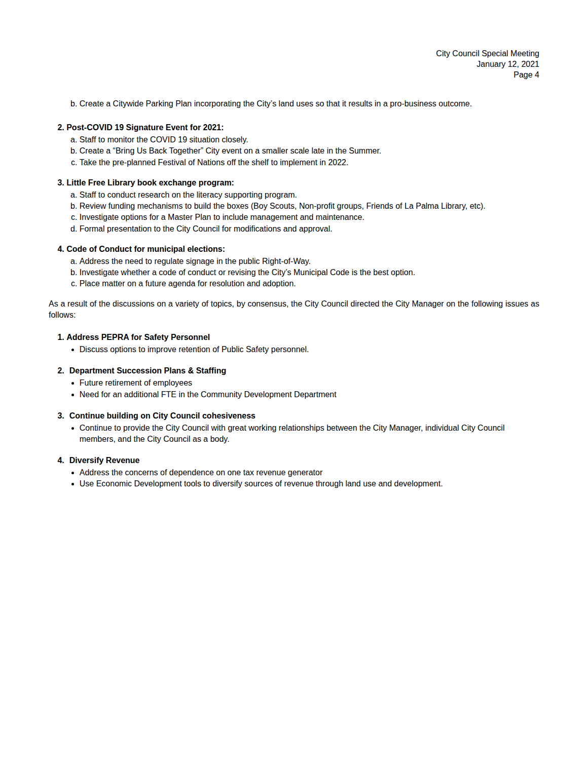City Council Special Meeting
January 12, 2021
Page 4
Create a Citywide Parking Plan incorporating the City’s land uses so that it results in a pro-business outcome.
Post-COVID 19 Signature Event for 2021:
Staff to monitor the COVID 19 situation closely.
Create a “Bring Us Back Together” City event on a smaller scale late in the Summer.
Take the pre-planned Festival of Nations off the shelf to implement in 2022.
Little Free Library book exchange program:
Staff to conduct research on the literacy supporting program.
Review funding mechanisms to build the boxes (Boy Scouts, Non-profit groups, Friends of La Palma Library, etc).
Investigate options for a Master Plan to include management and maintenance.
Formal presentation to the City Council for modifications and approval.
Code of Conduct for municipal elections:
Address the need to regulate signage in the public Right-of-Way.
Investigate whether a code of conduct or revising the City’s Municipal Code is the best option.
Place matter on a future agenda for resolution and adoption.
As a result of the discussions on a variety of topics, by consensus, the City Council directed the City Manager on the following issues as follows:
Address PEPRA for Safety Personnel
Discuss options to improve retention of Public Safety personnel.
Department Succession Plans & Staffing
Future retirement of employees
Need for an additional FTE in the Community Development Department
Continue building on City Council cohesiveness
Continue to provide the City Council with great working relationships between the City Manager, individual City Council members, and the City Council as a body.
Diversify Revenue
Address the concerns of dependence on one tax revenue generator
Use Economic Development tools to diversify sources of revenue through land use and development.